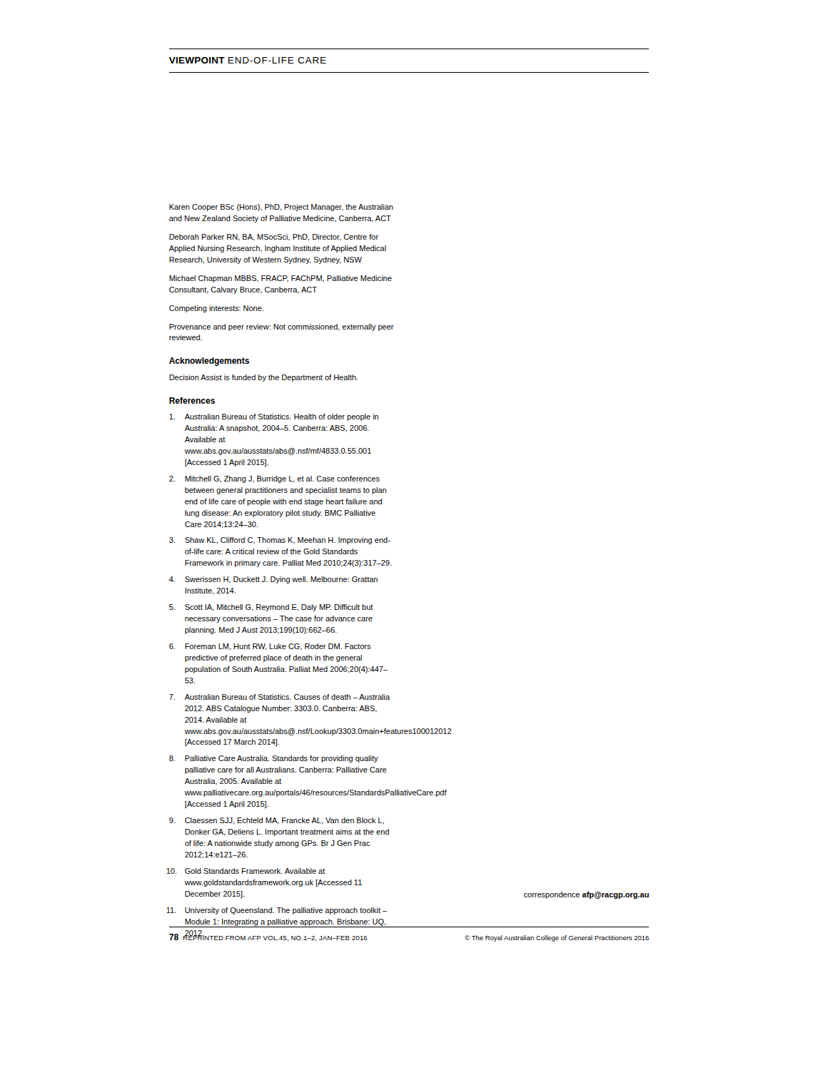VIEWPOINT END-OF-LIFE CARE
Karen Cooper BSc (Hons), PhD, Project Manager, the Australian and New Zealand Society of Palliative Medicine, Canberra, ACT
Deborah Parker RN, BA, MSocSci, PhD, Director, Centre for Applied Nursing Research, Ingham Institute of Applied Medical Research, University of Western Sydney, Sydney, NSW
Michael Chapman MBBS, FRACP, FAChPM, Palliative Medicine Consultant, Calvary Bruce, Canberra, ACT
Competing interests: None.
Provenance and peer review: Not commissioned, externally peer reviewed.
Acknowledgements
Decision Assist is funded by the Department of Health.
References
Australian Bureau of Statistics. Health of older people in Australia: A snapshot, 2004–5. Canberra: ABS, 2006. Available at www.abs.gov.au/ausstats/abs@.nsf/mf/4833.0.55.001 [Accessed 1 April 2015].
Mitchell G, Zhang J, Burridge L, et al. Case conferences between general practitioners and specialist teams to plan end of life care of people with end stage heart failure and lung disease: An exploratory pilot study. BMC Palliative Care 2014;13:24–30.
Shaw KL, Clifford C, Thomas K, Meehan H. Improving end-of-life care: A critical review of the Gold Standards Framework in primary care. Palliat Med 2010;24(3):317–29.
Swerissen H, Duckett J. Dying well. Melbourne: Grattan Institute, 2014.
Scott IA, Mitchell G, Reymond E, Daly MP. Difficult but necessary conversations – The case for advance care planning. Med J Aust 2013;199(10):662–66.
Foreman LM, Hunt RW, Luke CG, Roder DM. Factors predictive of preferred place of death in the general population of South Australia. Palliat Med 2006;20(4):447–53.
Australian Bureau of Statistics. Causes of death – Australia 2012. ABS Catalogue Number: 3303.0. Canberra: ABS, 2014. Available at www.abs.gov.au/ausstats/abs@.nsf/Lookup/3303.0main+features100012012 [Accessed 17 March 2014].
Palliative Care Australia. Standards for providing quality palliative care for all Australians. Canberra: Palliative Care Australia, 2005. Available at www.palliativecare.org.au/portals/46/resources/StandardsPalliativeCare.pdf [Accessed 1 April 2015].
Claessen SJJ, Echteld MA, Francke AL, Van den Block L, Donker GA, Deliens L. Important treatment aims at the end of life: A nationwide study among GPs. Br J Gen Prac 2012;14:e121–26.
Gold Standards Framework. Available at www.goldstandardsframework.org.uk [Accessed 11 December 2015].
University of Queensland. The palliative approach toolkit – Module 1: Integrating a palliative approach. Brisbane: UQ, 2012.
correspondence afp@racgp.org.au
78 REPRINTED FROM AFP VOL.45, NO.1–2, JAN–FEB 2016
© The Royal Australian College of General Practitioners 2016